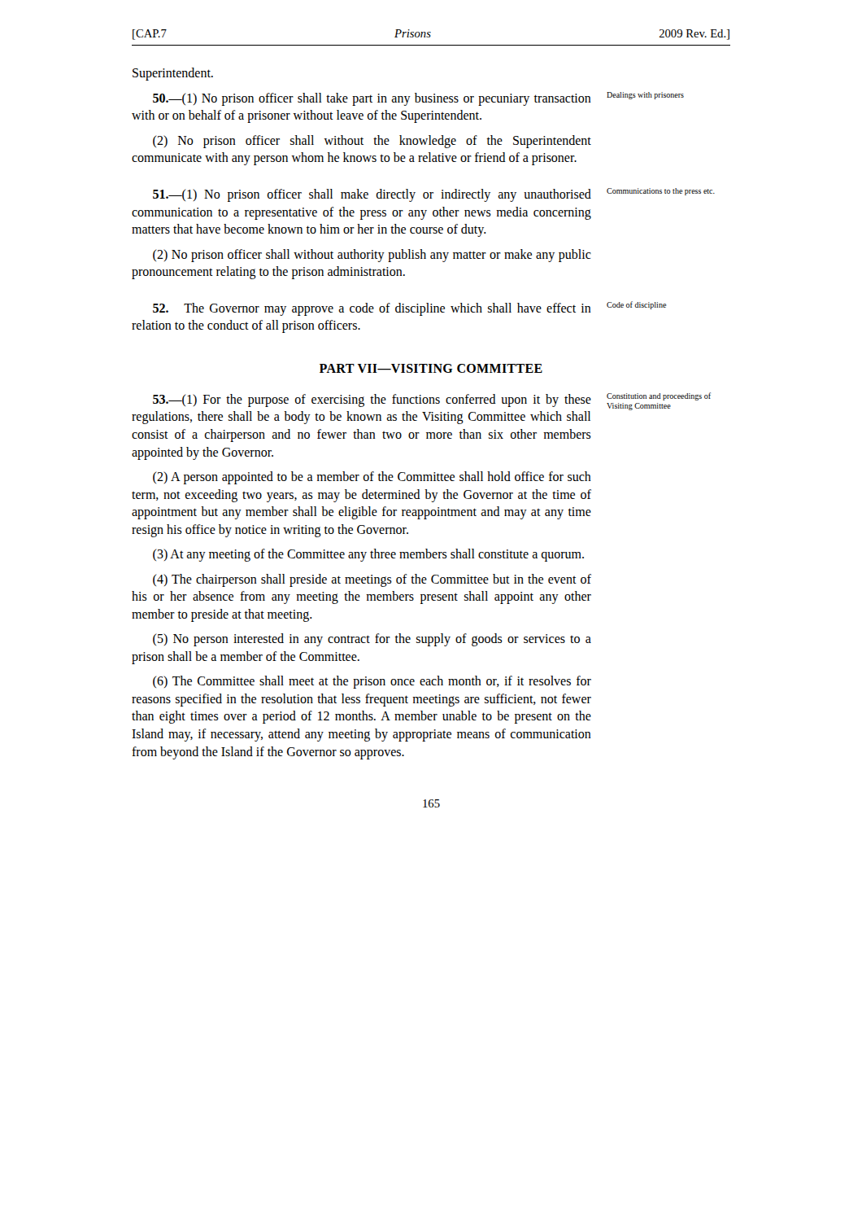[CAP.7 Prisons 2009 Rev. Ed.]
Superintendent.
50.—(1) No prison officer shall take part in any business or pecuniary transaction with or on behalf of a prisoner without leave of the Superintendent.
(2) No prison officer shall without the knowledge of the Superintendent communicate with any person whom he knows to be a relative or friend of a prisoner.
Dealings with prisoners
51.—(1) No prison officer shall make directly or indirectly any unauthorised communication to a representative of the press or any other news media concerning matters that have become known to him or her in the course of duty.
(2) No prison officer shall without authority publish any matter or make any public pronouncement relating to the prison administration.
Communications to the press etc.
52. The Governor may approve a code of discipline which shall have effect in relation to the conduct of all prison officers.
Code of discipline
PART VII—VISITING COMMITTEE
53.—(1) For the purpose of exercising the functions conferred upon it by these regulations, there shall be a body to be known as the Visiting Committee which shall consist of a chairperson and no fewer than two or more than six other members appointed by the Governor.
(2) A person appointed to be a member of the Committee shall hold office for such term, not exceeding two years, as may be determined by the Governor at the time of appointment but any member shall be eligible for reappointment and may at any time resign his office by notice in writing to the Governor.
(3) At any meeting of the Committee any three members shall constitute a quorum.
(4) The chairperson shall preside at meetings of the Committee but in the event of his or her absence from any meeting the members present shall appoint any other member to preside at that meeting.
(5) No person interested in any contract for the supply of goods or services to a prison shall be a member of the Committee.
(6) The Committee shall meet at the prison once each month or, if it resolves for reasons specified in the resolution that less frequent meetings are sufficient, not fewer than eight times over a period of 12 months. A member unable to be present on the Island may, if necessary, attend any meeting by appropriate means of communication from beyond the Island if the Governor so approves.
Constitution and proceedings of Visiting Committee
165